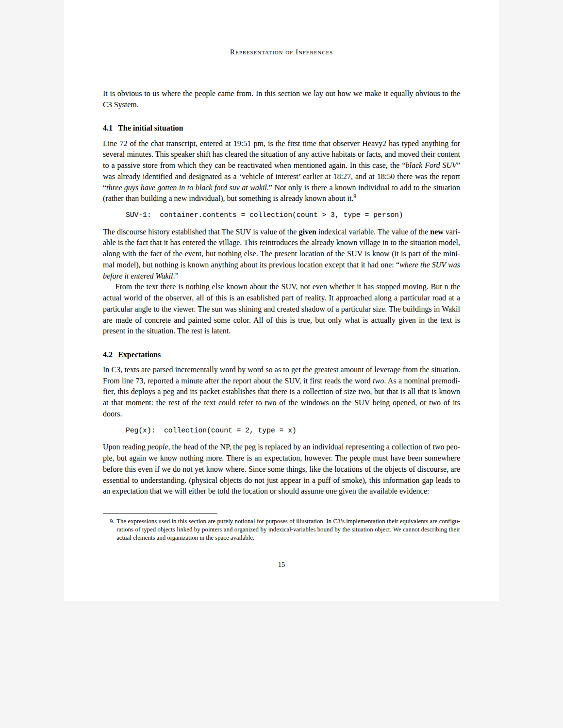Representation of Inferences
It is obvious to us where the people came from. In this section we lay out how we make it equally obvious to the C3 System.
4.1 The initial situation
Line 72 of the chat transcript, entered at 19:51 pm, is the first time that observer Heavy2 has typed anything for several minutes. This speaker shift has cleared the situation of any active habitats or facts, and moved their content to a passive store from which they can be reactivated when mentioned again. In this case, the “black Ford SUV” was already identified and designated as a ‘vehicle of interest’ earlier at 18:27, and at 18:50 there was the report “three guys have gotten in to black ford suv at wakil.” Not only is there a known individual to add to the situation (rather than building a new individual), but something is already known about it.9
SUV-1: container.contents = collection(count > 3, type = person)
The discourse history established that The SUV is value of the given indexical variable. The value of the new variable is the fact that it has entered the village. This reintroduces the already known village in to the situation model, along with the fact of the event, but nothing else. The present location of the SUV is know (it is part of the minimal model), but nothing is known anything about its previous location except that it had one: “where the SUV was before it entered Wakil.”
From the text there is nothing else known about the SUV, not even whether it has stopped moving. But n the actual world of the observer, all of this is an esablished part of reality. It approached along a particular road at a particular angle to the viewer. The sun was shining and created shadow of a particular size. The buildings in Wakil are made of concrete and painted some color. All of this is true, but only what is actually given in the text is present in the situation. The rest is latent.
4.2 Expectations
In C3, texts are parsed incrementally word by word so as to get the greatest amount of leverage from the situation. From line 73, reported a minute after the report about the SUV, it first reads the word two. As a nominal premodifier, this deploys a peg and its packet establishes that there is a collection of size two, but that is all that is known at that moment: the rest of the text could refer to two of the windows on the SUV being opened, or two of its doors.
Peg(x): collection(count = 2, type = x)
Upon reading people, the head of the NP, the peg is replaced by an individual representing a collection of two people, but again we know nothing more. There is an expectation, however. The people must have been somewhere before this even if we do not yet know where. Since some things, like the locations of the objects of discourse, are essential to understanding. (physical objects do not just appear in a puff of smoke), this information gap leads to an expectation that we will either be told the location or should assume one given the available evidence:
9. The expressions used in this section are purely notional for purposes of illustration. In C3’s implementation their equivalents are configurations of typed objects linked by pointers and organized by indexical-variables bound by the situation object. We cannot describing their actual elements and organization in the space available.
15